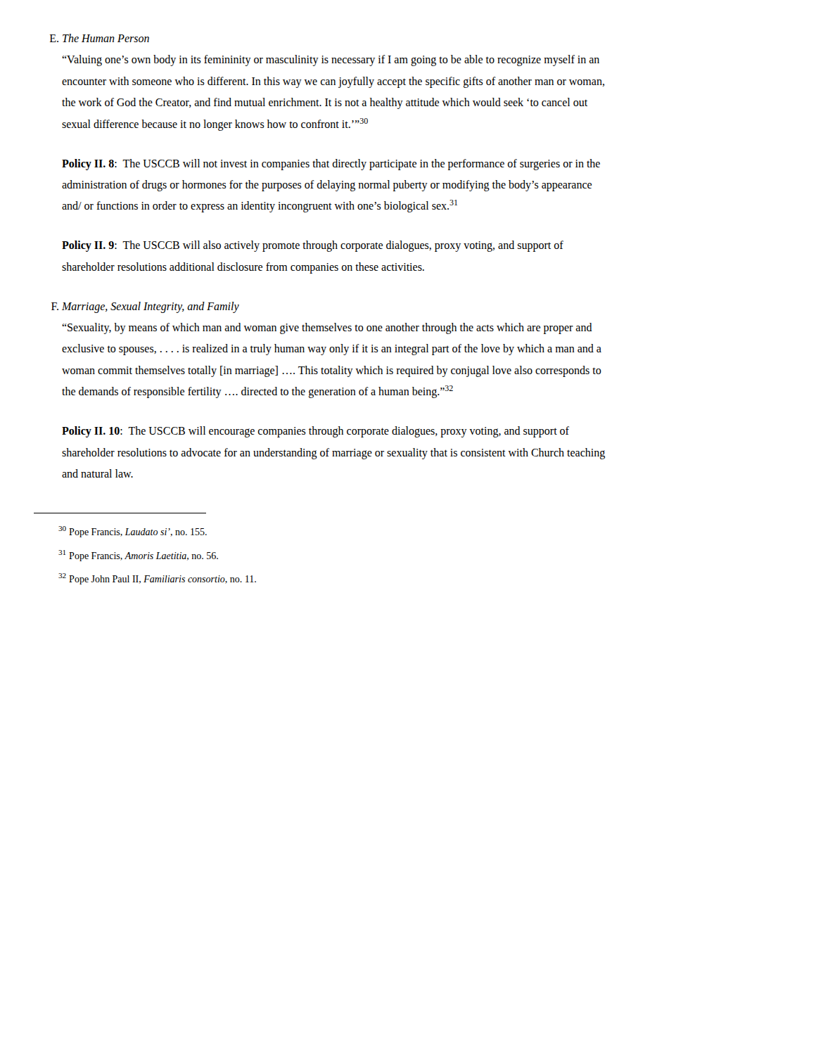The Human Person
“Valuing one’s own body in its femininity or masculinity is necessary if I am going to be able to recognize myself in an encounter with someone who is different. In this way we can joyfully accept the specific gifts of another man or woman, the work of God the Creator, and find mutual enrichment. It is not a healthy attitude which would seek ‘to cancel out sexual difference because it no longer knows how to confront it.’”30
Policy II. 8: The USCCB will not invest in companies that directly participate in the performance of surgeries or in the administration of drugs or hormones for the purposes of delaying normal puberty or modifying the body’s appearance and/ or functions in order to express an identity incongruent with one’s biological sex.31
Policy II. 9: The USCCB will also actively promote through corporate dialogues, proxy voting, and support of shareholder resolutions additional disclosure from companies on these activities.
Marriage, Sexual Integrity, and Family
“Sexuality, by means of which man and woman give themselves to one another through the acts which are proper and exclusive to spouses, . . . . is realized in a truly human way only if it is an integral part of the love by which a man and a woman commit themselves totally [in marriage] …. This totality which is required by conjugal love also corresponds to the demands of responsible fertility …. directed to the generation of a human being.”32
Policy II. 10: The USCCB will encourage companies through corporate dialogues, proxy voting, and support of shareholder resolutions to advocate for an understanding of marriage or sexuality that is consistent with Church teaching and natural law.
30 Pope Francis, Laudato si’, no. 155.
31 Pope Francis, Amoris Laetitia, no. 56.
32 Pope John Paul II, Familiaris consortio, no. 11.